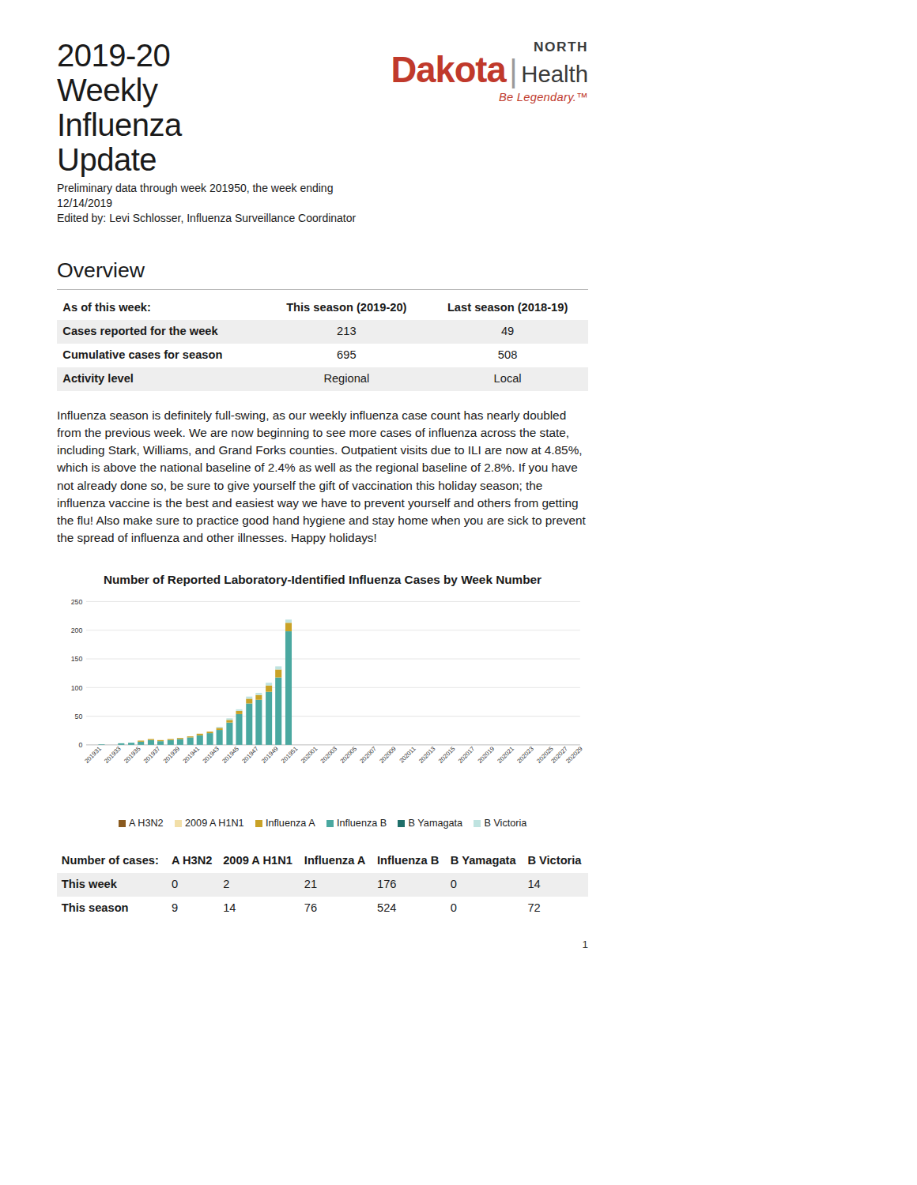2019-20 Weekly Influenza Update
Preliminary data through week 201950, the week ending 12/14/2019
Edited by: Levi Schlosser, Influenza Surveillance Coordinator
NORTH
Dakota | Health
Be Legendary.™
Overview
| As of this week: | This season (2019-20) | Last season (2018-19) |
| --- | --- | --- |
| Cases reported for the week | 213 | 49 |
| Cumulative cases for season | 695 | 508 |
| Activity level | Regional | Local |
Influenza season is definitely full-swing, as our weekly influenza case count has nearly doubled from the previous week. We are now beginning to see more cases of influenza across the state, including Stark, Williams, and Grand Forks counties. Outpatient visits due to ILI are now at 4.85%, which is above the national baseline of 2.4% as well as the regional baseline of 2.8%. If you have not already done so, be sure to give yourself the gift of vaccination this holiday season; the influenza vaccine is the best and easiest way we have to prevent yourself and others from getting the flu! Also make sure to practice good hand hygiene and stay home when you are sick to prevent the spread of influenza and other illnesses. Happy holidays!
Number of Reported Laboratory-Identified Influenza Cases by Week Number
250 200 150 100 50 0 201931 201933 201935 201937 201939 201941 201943 201945 201947 201949 201951 202001 202003 202005 202007 202009 202011 202013 202015 202017 202019 202021 202023 202025 202027 202029
A H3N2 2009 A H1N1 Influenza A Influenza B B Yamagata B Victoria
| Number of cases: | A H3N2 | 2009 A H1N1 | Influenza A | Influenza B | B Yamagata | B Victoria |
| --- | --- | --- | --- | --- | --- | --- |
| This week | 0 | 2 | 21 | 176 | 0 | 14 |
| This season | 9 | 14 | 76 | 524 | 0 | 72 |
1